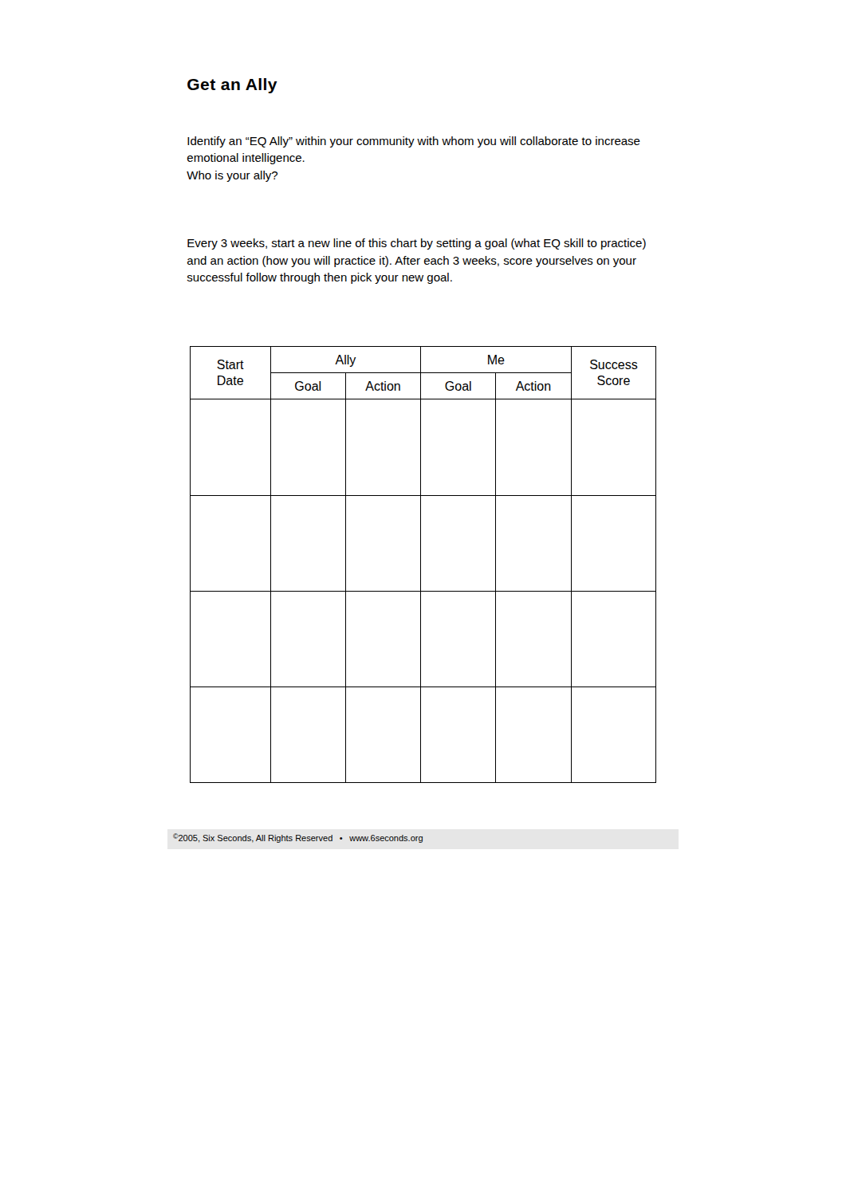Get an Ally
Identify an “EQ Ally” within your community with whom you will collaborate to increase emotional intelligence.
Who is your ally?
Every 3 weeks, start a new line of this chart by setting a goal (what EQ skill to practice) and an action (how you will practice it). After each 3 weeks, score yourselves on your successful follow through then pick your new goal.
| Start Date | Ally | Me | Success Score |
| --- | --- | --- | --- |
| Goal | Action | Goal | Action |
©2005, Six Seconds, All Rights Reserved • www.6seconds.org